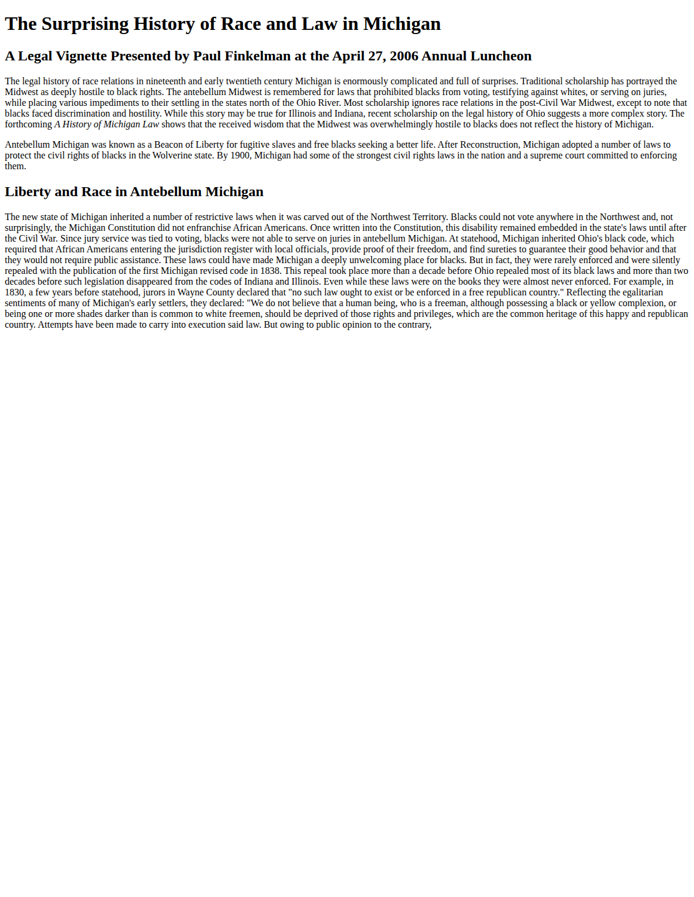The Surprising History of Race and Law in Michigan
A Legal Vignette Presented by Paul Finkelman at the April 27, 2006 Annual Luncheon
The legal history of race relations in nineteenth and early twentieth century Michigan is enormously complicated and full of surprises. Traditional scholarship has portrayed the Midwest as deeply hostile to black rights. The antebellum Midwest is remembered for laws that prohibited blacks from voting, testifying against whites, or serving on juries, while placing various impediments to their settling in the states north of the Ohio River. Most scholarship ignores race relations in the post-Civil War Midwest, except to note that blacks faced discrimination and hostility. While this story may be true for Illinois and Indiana, recent scholarship on the legal history of Ohio suggests a more complex story. The forthcoming A History of Michigan Law shows that the received wisdom that the Midwest was overwhelmingly hostile to blacks does not reflect the history of Michigan.
Antebellum Michigan was known as a Beacon of Liberty for fugitive slaves and free blacks seeking a better life. After Reconstruction, Michigan adopted a number of laws to protect the civil rights of blacks in the Wolverine state. By 1900, Michigan had some of the strongest civil rights laws in the nation and a supreme court committed to enforcing them.
Liberty and Race in Antebellum Michigan
The new state of Michigan inherited a number of restrictive laws when it was carved out of the Northwest Territory. Blacks could not vote anywhere in the Northwest and, not surprisingly, the Michigan Constitution did not enfranchise African Americans. Once written into the Constitution, this disability remained embedded in the state's laws until after the Civil War. Since jury service was tied to voting, blacks were not able to serve on juries in antebellum Michigan. At statehood, Michigan inherited Ohio's black code, which required that African Americans entering the jurisdiction register with local officials, provide proof of their freedom, and find sureties to guarantee their good behavior and that they would not require public assistance. These laws could have made Michigan a deeply unwelcoming place for blacks. But in fact, they were rarely enforced and were silently repealed with the publication of the first Michigan revised code in 1838. This repeal took place more than a decade before Ohio repealed most of its black laws and more than two decades before such legislation disappeared from the codes of Indiana and Illinois. Even while these laws were on the books they were almost never enforced. For example, in 1830, a few years before statehood, jurors in Wayne County declared that "no such law ought to exist or be enforced in a free republican country." Reflecting the egalitarian sentiments of many of Michigan's early settlers, they declared: "We do not believe that a human being, who is a freeman, although possessing a black or yellow complexion, or being one or more shades darker than is common to white freemen, should be deprived of those rights and privileges, which are the common heritage of this happy and republican country. Attempts have been made to carry into execution said law. But owing to public opinion to the contrary,